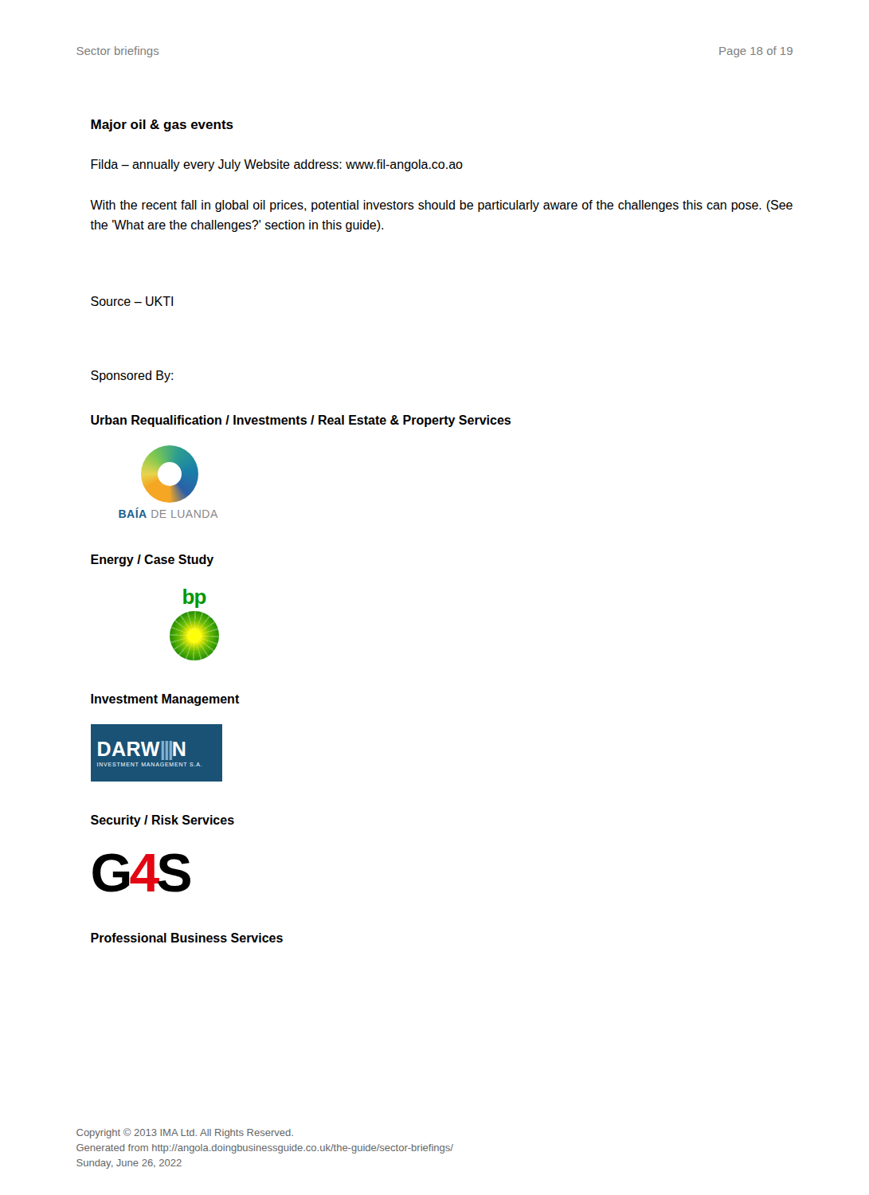Sector briefings
Page 18 of 19
Major oil & gas events
Filda – annually every July Website address: www.fil-angola.co.ao
With the recent fall in global oil prices, potential investors should be particularly aware of the challenges this can pose. (See the 'What are the challenges?' section in this guide).
Source – UKTI
Sponsored By:
Urban Requalification / Investments / Real Estate & Property Services
BAÍA DE LUANDA
Energy / Case Study
bp
Investment Management
DARW|||N
INVESTMENT MANAGEMENT S.A.
Security / Risk Services
G 4 S
Professional Business Services
Copyright © 2013 IMA Ltd. All Rights Reserved.
Generated from http://angola.doingbusinessguide.co.uk/the-guide/sector-briefings/
Sunday, June 26, 2022